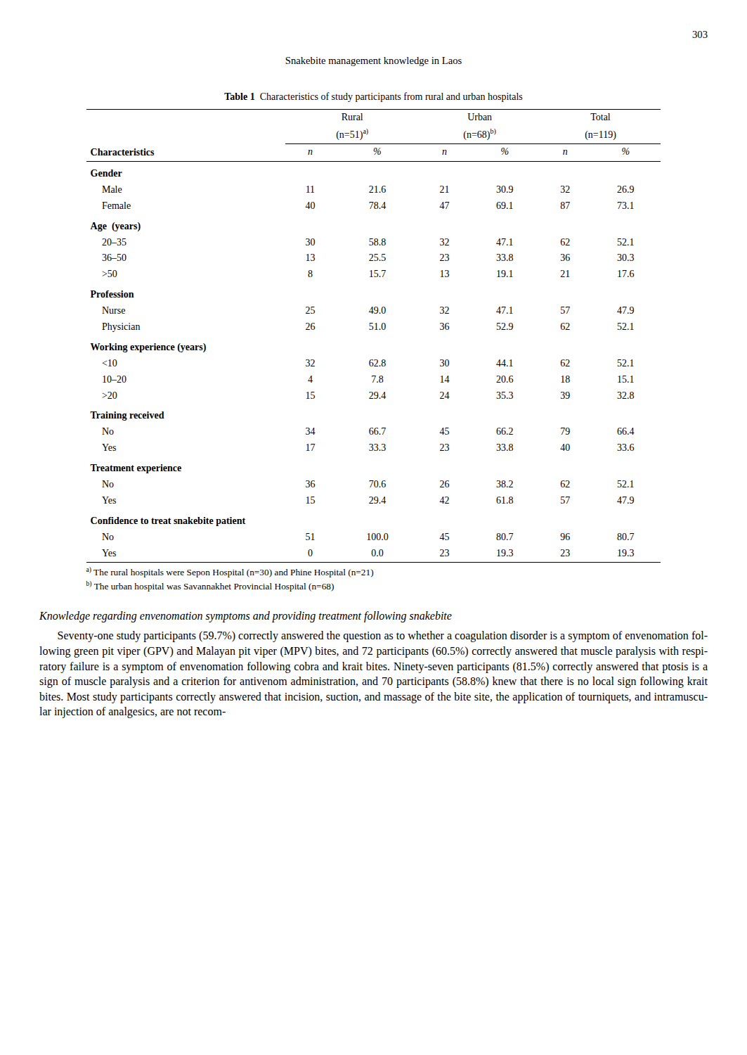303
Snakebite management knowledge in Laos
Table 1 Characteristics of study participants from rural and urban hospitals
| Characteristics | Rural | Urban | Total |
| --- | --- | --- | --- |
| (n=51) a) | (n=68) b) | (n=119) |
| n | % | n | % | n | % |
| Gender |
| Male | 11 | 21.6 | 21 | 30.9 | 32 | 26.9 |
| Female | 40 | 78.4 | 47 | 69.1 | 87 | 73.1 |
| Age (years) |
| 20–35 | 30 | 58.8 | 32 | 47.1 | 62 | 52.1 |
| 36–50 | 13 | 25.5 | 23 | 33.8 | 36 | 30.3 |
| >50 | 8 | 15.7 | 13 | 19.1 | 21 | 17.6 |
| Profession |
| Nurse | 25 | 49.0 | 32 | 47.1 | 57 | 47.9 |
| Physician | 26 | 51.0 | 36 | 52.9 | 62 | 52.1 |
| Working experience (years) |
| <10 | 32 | 62.8 | 30 | 44.1 | 62 | 52.1 |
| 10–20 | 4 | 7.8 | 14 | 20.6 | 18 | 15.1 |
| >20 | 15 | 29.4 | 24 | 35.3 | 39 | 32.8 |
| Training received |
| No | 34 | 66.7 | 45 | 66.2 | 79 | 66.4 |
| Yes | 17 | 33.3 | 23 | 33.8 | 40 | 33.6 |
| Treatment experience |
| No | 36 | 70.6 | 26 | 38.2 | 62 | 52.1 |
| Yes | 15 | 29.4 | 42 | 61.8 | 57 | 47.9 |
| Confidence to treat snakebite patient |
| No | 51 | 100.0 | 45 | 80.7 | 96 | 80.7 |
| Yes | 0 | 0.0 | 23 | 19.3 | 23 | 19.3 |
a) The rural hospitals were Sepon Hospital (n=30) and Phine Hospital (n=21)
b) The urban hospital was Savannakhet Provincial Hospital (n=68)
Knowledge regarding envenomation symptoms and providing treatment following snakebite
Seventy-one study participants (59.7%) correctly answered the question as to whether a coagulation disorder is a symptom of envenomation following green pit viper (GPV) and Malayan pit viper (MPV) bites, and 72 participants (60.5%) correctly answered that muscle paralysis with respiratory failure is a symptom of envenomation following cobra and krait bites. Ninety-seven participants (81.5%) correctly answered that ptosis is a sign of muscle paralysis and a criterion for antivenom administration, and 70 participants (58.8%) knew that there is no local sign following krait bites. Most study participants correctly answered that incision, suction, and massage of the bite site, the application of tourniquets, and intramuscular injection of analgesics, are not recom-